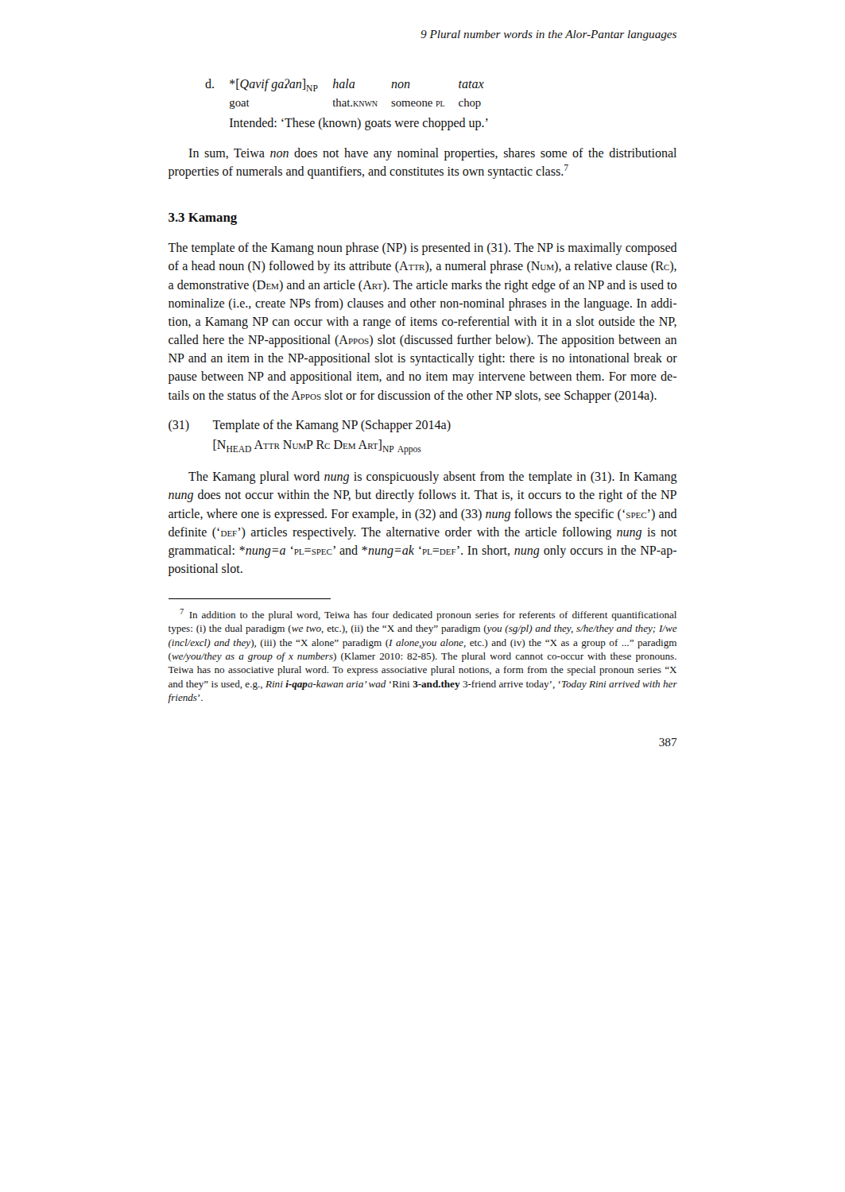9 Plural number words in the Alor-Pantar languages
d.
*[Qavif gaʔan]NP
hala
non
tatax
goat
that.knwn
someone pl
chop
Intended: ‘These (known) goats were chopped up.’
In sum, Teiwa non does not have any nominal properties, shares some of the distributional properties of numerals and quantifiers, and constitutes its own syntactic class.7
3.3 Kamang
The template of the Kamang noun phrase (NP) is presented in (31). The NP is maximally composed of a head noun (N) followed by its attribute (Attr), a numeral phrase (Num), a relative clause (Rc), a demonstrative (Dem) and an article (Art). The article marks the right edge of an NP and is used to nominalize (i.e., create NPs from) clauses and other non-nominal phrases in the language. In addition, a Kamang NP can occur with a range of items co-referential with it in a slot outside the NP, called here the NP-appositional (Appos) slot (discussed further below). The apposition between an NP and an item in the NP-appositional slot is syntactically tight: there is no intonational break or pause between NP and appositional item, and no item may intervene between them. For more details on the status of the Appos slot or for discussion of the other NP slots, see Schapper (2014a).
(31)
Template of the Kamang NP (Schapper 2014a)
[NHEAD Attr Num P Rc Dem Art]NP Appos
The Kamang plural word nung is conspicuously absent from the template in (31). In Kamang nung does not occur within the NP, but directly follows it. That is, it occurs to the right of the NP article, where one is expressed. For example, in (32) and (33) nung follows the specific (‘spec’) and definite (‘def’) articles respectively. The alternative order with the article following nung is not grammatical: *nung=a ‘pl=spec’ and *nung=ak ‘pl=def’. In short, nung only occurs in the NP-appositional slot.
7 In addition to the plural word, Teiwa has four dedicated pronoun series for referents of different quantificational types: (i) the dual paradigm (we two, etc.), (ii) the “X and they” paradigm (you (sg/pl) and they, s/he/they and they; I/we (incl/excl) and they), (iii) the “X alone” paradigm (I alone,you alone, etc.) and (iv) the “X as a group of ...” paradigm (we/you/they as a group of x numbers) (Klamer 2010: 82-85). The plural word cannot co-occur with these pronouns. Teiwa has no associative plural word. To express associative plural notions, a form from the special pronoun series “X and they” is used, e.g., Rini i-qap a-kawan aria’ wad ‘Rini 3-and.they 3-friend arrive today’, ‘Today Rini arrived with her friends’.
387